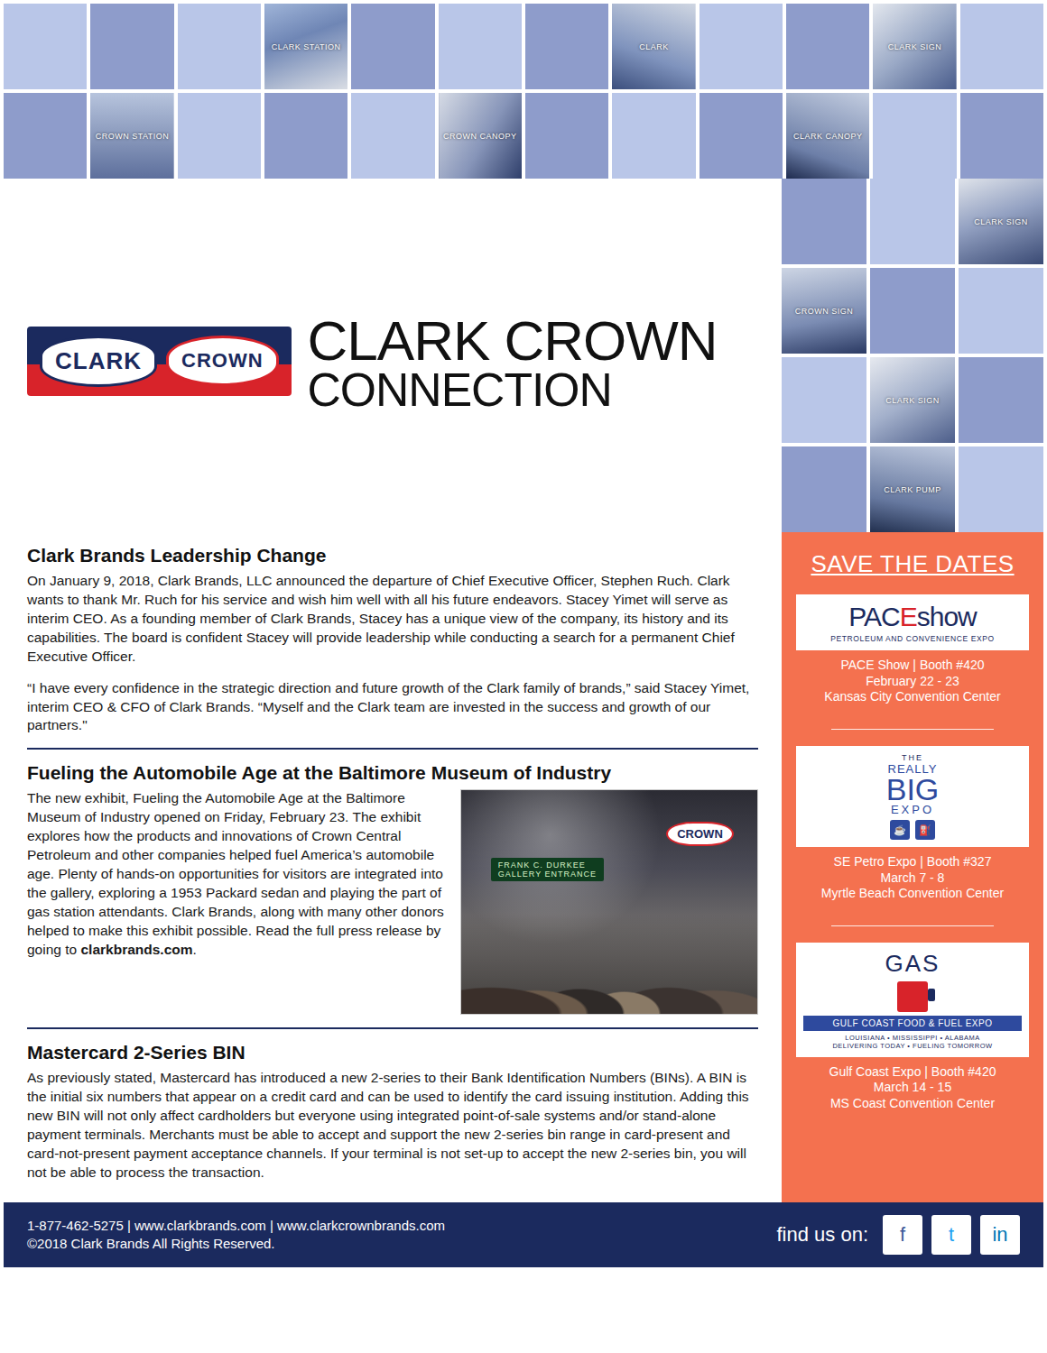Clark station
Clark
Clark sign
Crown station
Crown canopy
Clark canopy
CLARK
CROWN
CLARK CROWNCONNECTION
Clark sign
Crown sign
Clark sign
Clark pump
Clark Brands Leadership Change
On January 9, 2018, Clark Brands, LLC announced the departure of Chief Executive Officer, Stephen Ruch. Clark wants to thank Mr. Ruch for his service and wish him well with all his future endeavors. Stacey Yimet will serve as interim CEO. As a founding member of Clark Brands, Stacey has a unique view of the company, its history and its capabilities. The board is confident Stacey will provide leadership while conducting a search for a permanent Chief Executive Officer.
“I have every confidence in the strategic direction and future growth of the Clark family of brands,” said Stacey Yimet, interim CEO & CFO of Clark Brands. “Myself and the Clark team are invested in the success and growth of our partners."
Fueling the Automobile Age at the Baltimore Museum of Industry
The new exhibit, Fueling the Automobile Age at the Baltimore Museum of Industry opened on Friday, February 23. The exhibit explores how the products and innovations of Crown Central Petroleum and other companies helped fuel America’s automobile age. Plenty of hands-on opportunities for visitors are integrated into the gallery, exploring a 1953 Packard sedan and playing the part of gas station attendants. Clark Brands, along with many other donors helped to make this exhibit possible. Read the full press release by going to clarkbrands.com.
CROWN
FRANK C. DURKEE
GALLERY ENTRANCE
Mastercard 2-Series BIN
As previously stated, Mastercard has introduced a new 2-series to their Bank Identification Numbers (BINs). A BIN is the initial six numbers that appear on a credit card and can be used to identify the card issuing institution. Adding this new BIN will not only affect cardholders but everyone using integrated point-of-sale systems and/or stand-alone payment terminals. Merchants must be able to accept and support the new 2-series bin range in card-present and card-not-present payment acceptance channels. If your terminal is not set-up to accept the new 2-series bin, you will not be able to process the transaction.
SAVE THE DATES
PACEshow
Petroleum and Convenience Expo
PACE Show | Booth #420
February 22 - 23
Kansas City Convention Center
THE
REALLY
BIG
EXPO
☕⛽
SE Petro Expo | Booth #327
March 7 - 8
Myrtle Beach Convention Center
GAS
GULF COAST FOOD & FUEL EXPO
LOUISIANA • MISSISSIPPI • ALABAMA
DELIVERING TODAY • FUELING TOMORROW
Gulf Coast Expo | Booth #420
March 14 - 15
MS Coast Convention Center
1-877-462-5275 | www.clarkbrands.com | www.clarkcrownbrands.com
©2018 Clark Brands All Rights Reserved.
find us on: f t in